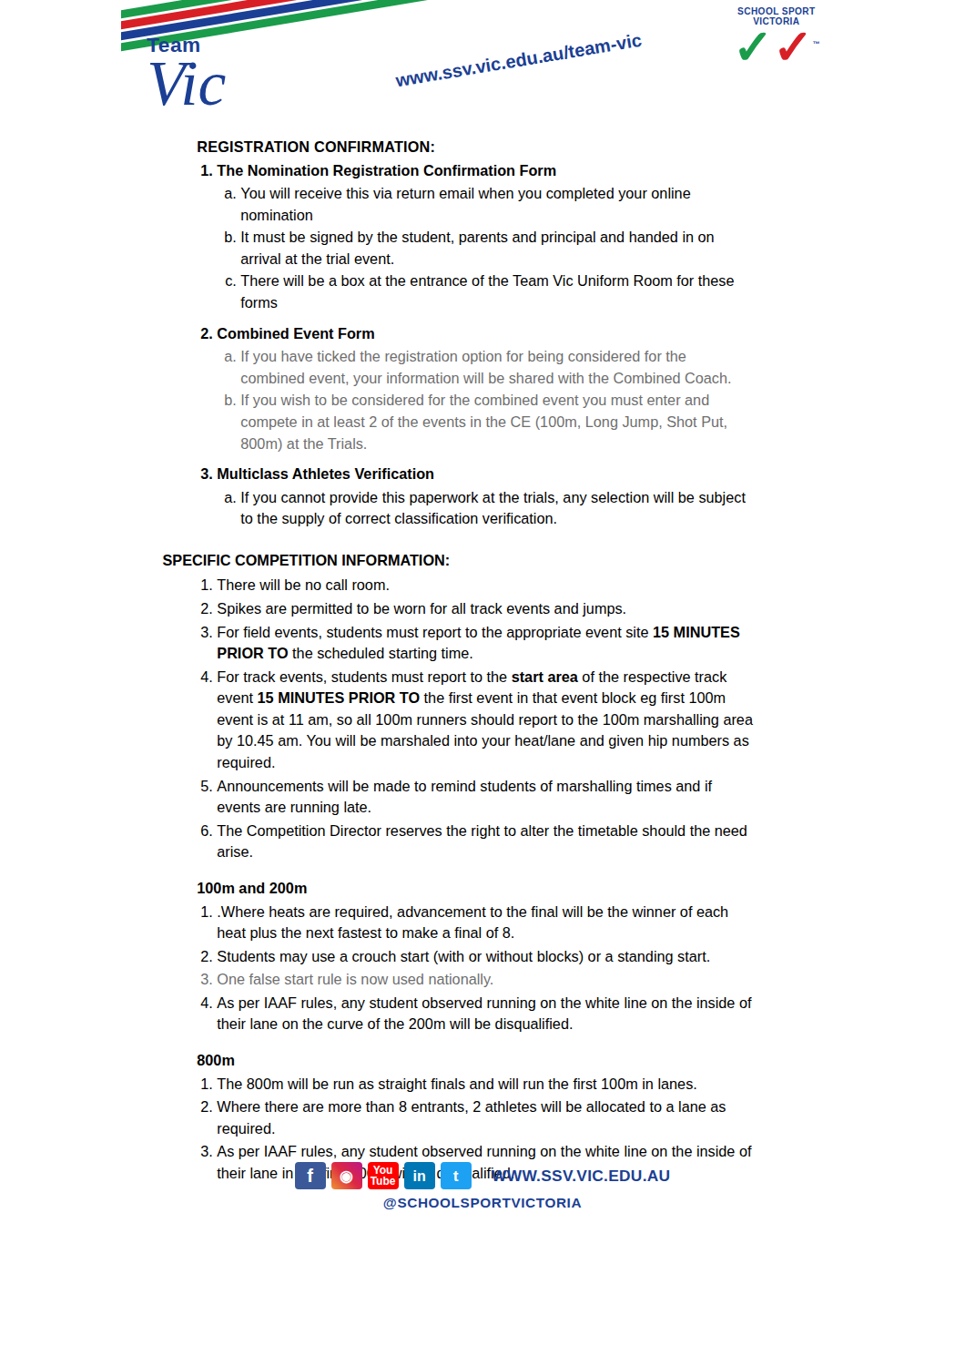Team Vic
www.ssv.vic.edu.au/team-vic
SCHOOL SPORT
VICTORIA
✓✓™
REGISTRATION CONFIRMATION:
The Nomination Registration Confirmation Form
You will receive this via return email when you completed your online nomination
It must be signed by the student, parents and principal and handed in on arrival at the trial event.
There will be a box at the entrance of the Team Vic Uniform Room for these forms
Combined Event Form
If you have ticked the registration option for being considered for the combined event, your information will be shared with the Combined Coach.
If you wish to be considered for the combined event you must enter and compete in at least 2 of the events in the CE (100m, Long Jump, Shot Put, 800m) at the Trials.
Multiclass Athletes Verification
If you cannot provide this paperwork at the trials, any selection will be subject to the supply of correct classification verification.
SPECIFIC COMPETITION INFORMATION:
There will be no call room.
Spikes are permitted to be worn for all track events and jumps.
For field events, students must report to the appropriate event site 15 MINUTES PRIOR TO the scheduled starting time.
For track events, students must report to the start area of the respective track event 15 MINUTES PRIOR TO the first event in that event block eg first 100m event is at 11 am, so all 100m runners should report to the 100m marshalling area by 10.45 am. You will be marshaled into your heat/lane and given hip numbers as required.
Announcements will be made to remind students of marshalling times and if events are running late.
The Competition Director reserves the right to alter the timetable should the need arise.
100m and 200m
.Where heats are required, advancement to the final will be the winner of each heat plus the next fastest to make a final of 8.
Students may use a crouch start (with or without blocks) or a standing start.
One false start rule is now used nationally.
As per IAAF rules, any student observed running on the white line on the inside of their lane on the curve of the 200m will be disqualified.
800m
The 800m will be run as straight finals and will run the first 100m in lanes.
Where there are more than 8 entrants, 2 athletes will be allocated to a lane as required.
As per IAAF rules, any student observed running on the white line on the inside of their lane in the first 100m will be disqualified.
f ◉ You
Tube in t
WWW.SSV.VIC.EDU.AU
@SCHOOLSPORTVICTORIA